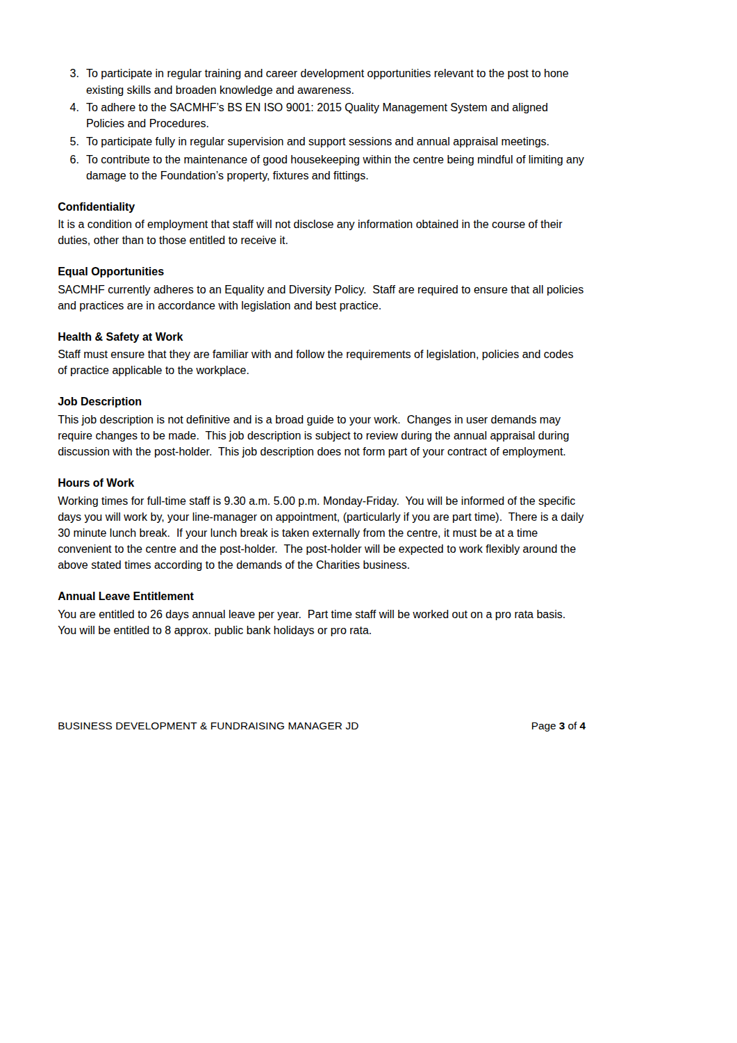To participate in regular training and career development opportunities relevant to the post to hone existing skills and broaden knowledge and awareness.
To adhere to the SACMHF’s BS EN ISO 9001: 2015 Quality Management System and aligned Policies and Procedures.
To participate fully in regular supervision and support sessions and annual appraisal meetings.
To contribute to the maintenance of good housekeeping within the centre being mindful of limiting any damage to the Foundation’s property, fixtures and fittings.
Confidentiality
It is a condition of employment that staff will not disclose any information obtained in the course of their duties, other than to those entitled to receive it.
Equal Opportunities
SACMHF currently adheres to an Equality and Diversity Policy. Staff are required to ensure that all policies and practices are in accordance with legislation and best practice.
Health & Safety at Work
Staff must ensure that they are familiar with and follow the requirements of legislation, policies and codes of practice applicable to the workplace.
Job Description
This job description is not definitive and is a broad guide to your work. Changes in user demands may require changes to be made. This job description is subject to review during the annual appraisal during discussion with the post-holder. This job description does not form part of your contract of employment.
Hours of Work
Working times for full-time staff is 9.30 a.m. 5.00 p.m. Monday-Friday. You will be informed of the specific days you will work by, your line-manager on appointment, (particularly if you are part time). There is a daily 30 minute lunch break. If your lunch break is taken externally from the centre, it must be at a time convenient to the centre and the post-holder. The post-holder will be expected to work flexibly around the above stated times according to the demands of the Charities business.
Annual Leave Entitlement
You are entitled to 26 days annual leave per year. Part time staff will be worked out on a pro rata basis. You will be entitled to 8 approx. public bank holidays or pro rata.
BUSINESS DEVELOPMENT & FUNDRAISING MANAGER JD Page 3 of 4